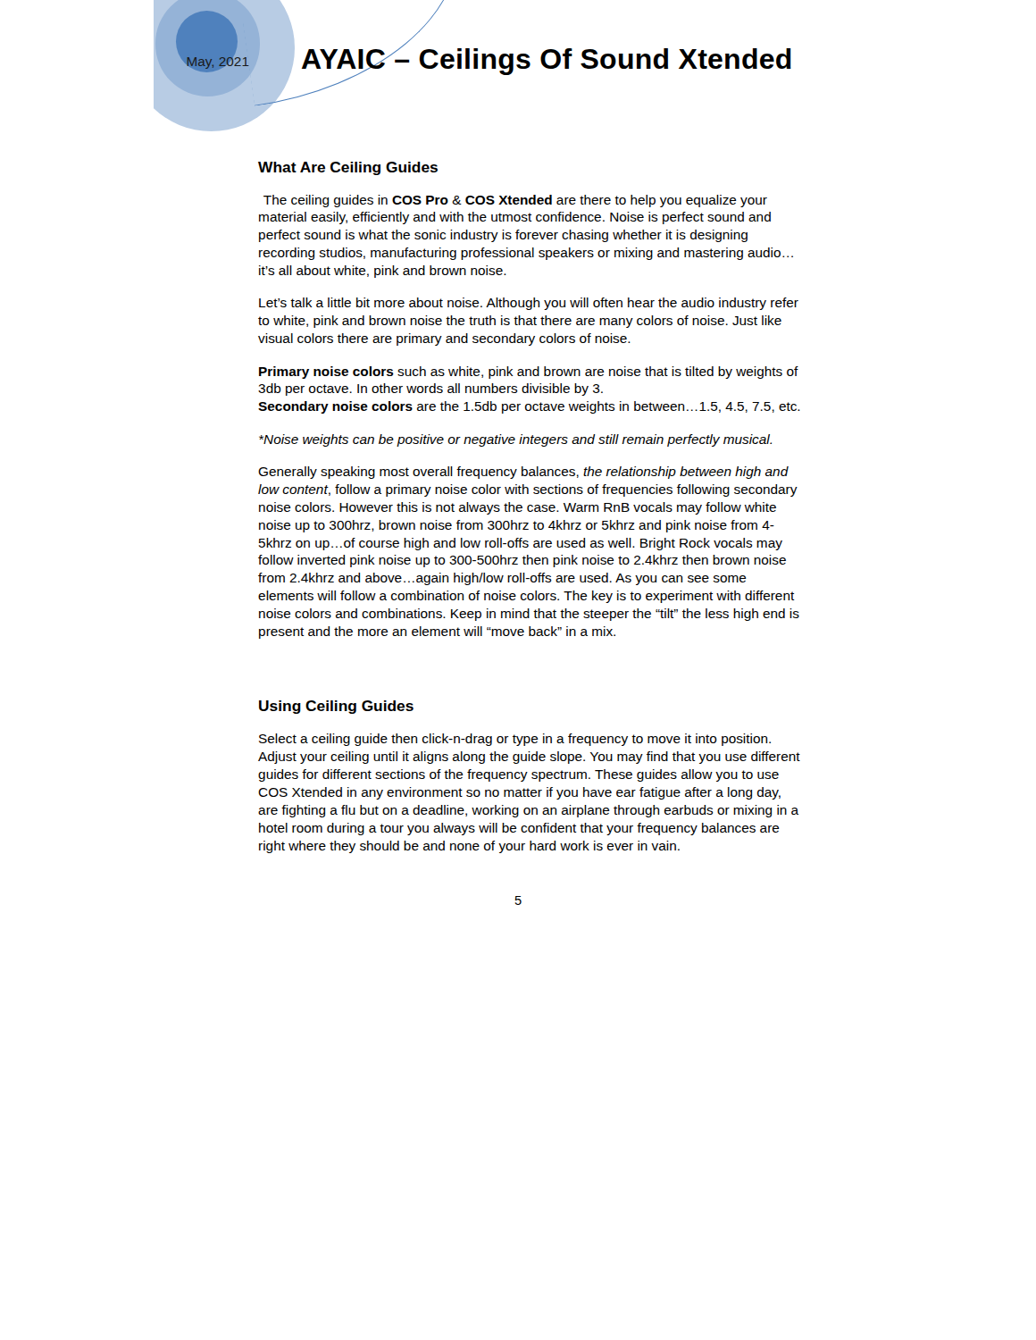May, 2021
AYAIC – Ceilings Of Sound Xtended
What Are Ceiling Guides
The ceiling guides in COS Pro & COS Xtended are there to help you equalize your material easily, efficiently and with the utmost confidence. Noise is perfect sound and perfect sound is what the sonic industry is forever chasing whether it is designing recording studios, manufacturing professional speakers or mixing and mastering audio…it’s all about white, pink and brown noise.
Let’s talk a little bit more about noise. Although you will often hear the audio industry refer to white, pink and brown noise the truth is that there are many colors of noise. Just like visual colors there are primary and secondary colors of noise.
Primary noise colors such as white, pink and brown are noise that is tilted by weights of 3db per octave. In other words all numbers divisible by 3.
Secondary noise colors are the 1.5db per octave weights in between…1.5, 4.5, 7.5, etc.
*Noise weights can be positive or negative integers and still remain perfectly musical.
Generally speaking most overall frequency balances, the relationship between high and low content, follow a primary noise color with sections of frequencies following secondary noise colors. However this is not always the case. Warm RnB vocals may follow white noise up to 300hrz, brown noise from 300hrz to 4khrz or 5khrz and pink noise from 4-5khrz on up…of course high and low roll-offs are used as well. Bright Rock vocals may follow inverted pink noise up to 300-500hrz then pink noise to 2.4khrz then brown noise from 2.4khrz and above…again high/low roll-offs are used. As you can see some elements will follow a combination of noise colors. The key is to experiment with different noise colors and combinations. Keep in mind that the steeper the “tilt” the less high end is present and the more an element will “move back” in a mix.
Using Ceiling Guides
Select a ceiling guide then click-n-drag or type in a frequency to move it into position. Adjust your ceiling until it aligns along the guide slope. You may find that you use different guides for different sections of the frequency spectrum. These guides allow you to use COS Xtended in any environment so no matter if you have ear fatigue after a long day, are fighting a flu but on a deadline, working on an airplane through earbuds or mixing in a hotel room during a tour you always will be confident that your frequency balances are right where they should be and none of your hard work is ever in vain.
5